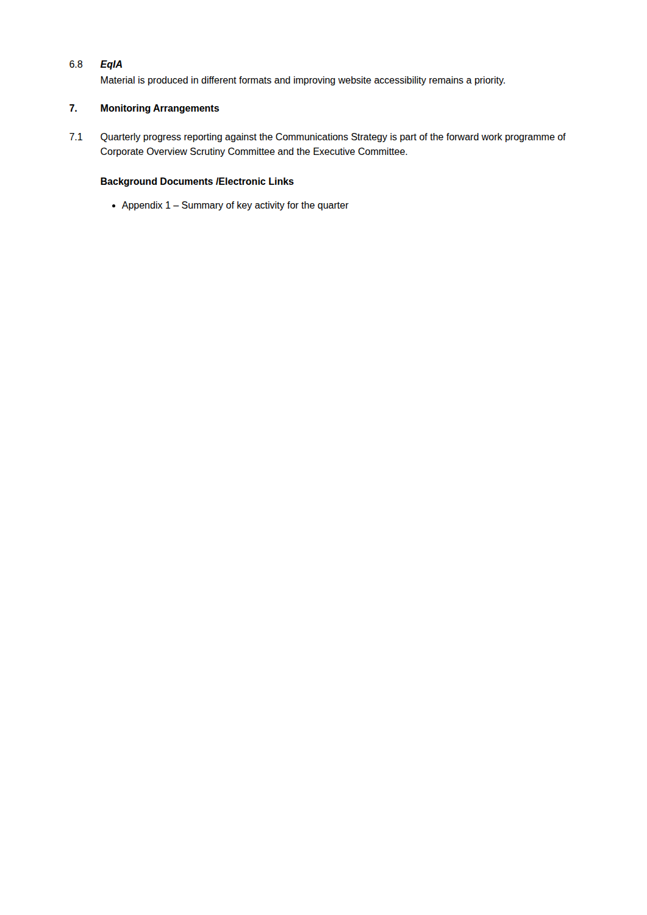6.8
EqIA
Material is produced in different formats and improving website accessibility remains a priority.
7.
Monitoring Arrangements
7.1
Quarterly progress reporting against the Communications Strategy is part of the forward work programme of Corporate Overview Scrutiny Committee and the Executive Committee.
Background Documents /Electronic Links
Appendix 1 – Summary of key activity for the quarter